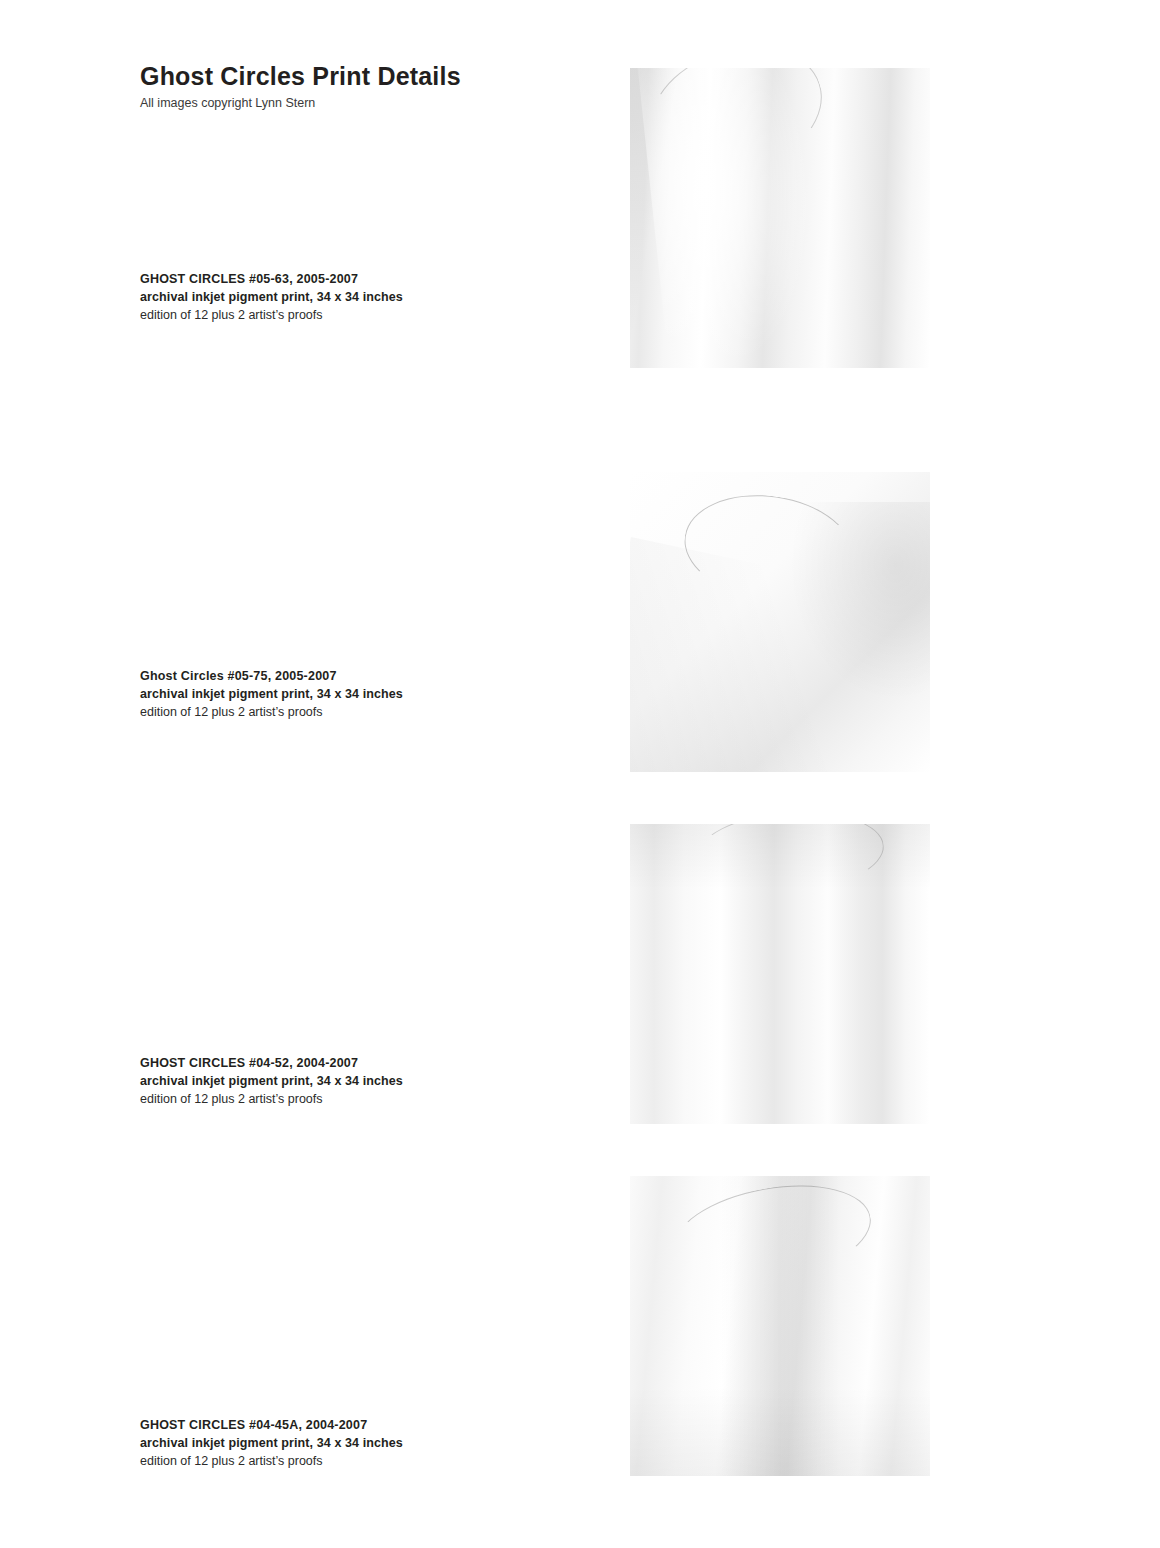Ghost Circles Print Details
All images copyright Lynn Stern
GHOST CIRCLES #05-63, 2005-2007
archival inkjet pigment print, 34 x 34 inches
edition of 12 plus 2 artist’s proofs
Ghost Circles #05-75, 2005-2007
archival inkjet pigment print, 34 x 34 inches
edition of 12 plus 2 artist’s proofs
GHOST CIRCLES #04-52, 2004-2007
archival inkjet pigment print, 34 x 34 inches
edition of 12 plus 2 artist’s proofs
GHOST CIRCLES #04-45A, 2004-2007
archival inkjet pigment print, 34 x 34 inches
edition of 12 plus 2 artist’s proofs